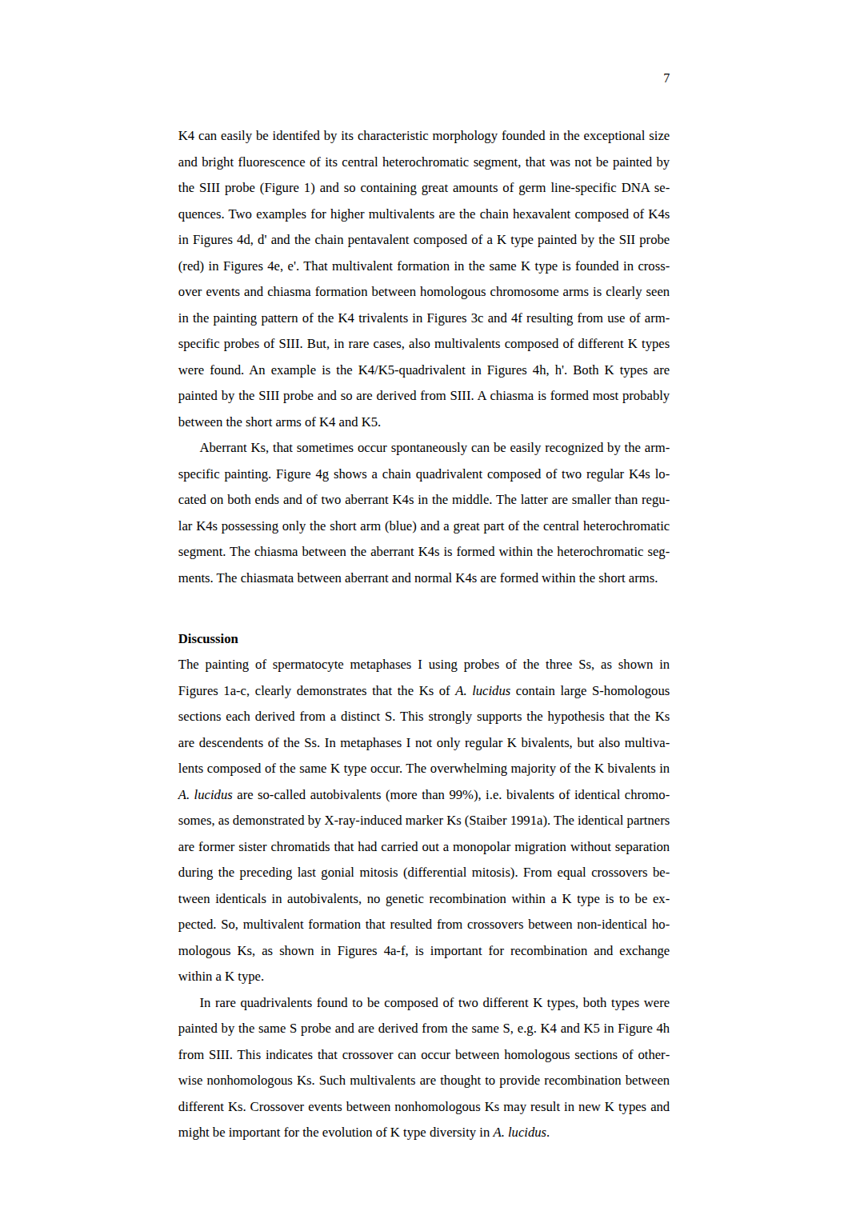7
K4 can easily be identifed by its characteristic morphology founded in the exceptional size and bright fluorescence of its central heterochromatic segment, that was not be painted by the SIII probe (Figure 1) and so containing great amounts of germ line-specific DNA sequences. Two examples for higher multivalents are the chain hexavalent composed of K4s in Figures 4d, d' and the chain pentavalent composed of a K type painted by the SII probe (red) in Figures 4e, e'. That multivalent formation in the same K type is founded in crossover events and chiasma formation between homologous chromosome arms is clearly seen in the painting pattern of the K4 trivalents in Figures 3c and 4f resulting from use of arm-specific probes of SIII. But, in rare cases, also multivalents composed of different K types were found. An example is the K4/K5-quadrivalent in Figures 4h, h'. Both K types are painted by the SIII probe and so are derived from SIII. A chiasma is formed most probably between the short arms of K4 and K5.
Aberrant Ks, that sometimes occur spontaneously can be easily recognized by the arm-specific painting. Figure 4g shows a chain quadrivalent composed of two regular K4s located on both ends and of two aberrant K4s in the middle. The latter are smaller than regular K4s possessing only the short arm (blue) and a great part of the central heterochromatic segment. The chiasma between the aberrant K4s is formed within the heterochromatic segments. The chiasmata between aberrant and normal K4s are formed within the short arms.
Discussion
The painting of spermatocyte metaphases I using probes of the three Ss, as shown in Figures 1a-c, clearly demonstrates that the Ks of A. lucidus contain large S-homologous sections each derived from a distinct S. This strongly supports the hypothesis that the Ks are descendents of the Ss. In metaphases I not only regular K bivalents, but also multivalents composed of the same K type occur. The overwhelming majority of the K bivalents in A. lucidus are so-called autobivalents (more than 99%), i.e. bivalents of identical chromosomes, as demonstrated by X-ray-induced marker Ks (Staiber 1991a). The identical partners are former sister chromatids that had carried out a monopolar migration without separation during the preceding last gonial mitosis (differential mitosis). From equal crossovers between identicals in autobivalents, no genetic recombination within a K type is to be expected. So, multivalent formation that resulted from crossovers between non-identical homologous Ks, as shown in Figures 4a-f, is important for recombination and exchange within a K type.
In rare quadrivalents found to be composed of two different K types, both types were painted by the same S probe and are derived from the same S, e.g. K4 and K5 in Figure 4h from SIII. This indicates that crossover can occur between homologous sections of otherwise nonhomologous Ks. Such multivalents are thought to provide recombination between different Ks. Crossover events between nonhomologous Ks may result in new K types and might be important for the evolution of K type diversity in A. lucidus.